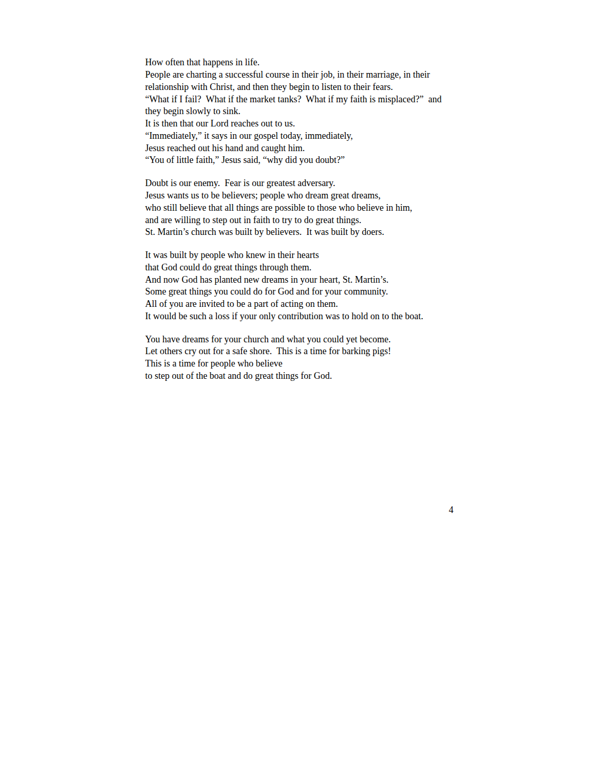How often that happens in life.
People are charting a successful course in their job, in their marriage, in their relationship with Christ, and then they begin to listen to their fears.
“What if I fail? What if the market tanks? What if my faith is misplaced?” and they begin slowly to sink.
It is then that our Lord reaches out to us.
“Immediately,” it says in our gospel today, immediately,
Jesus reached out his hand and caught him.
“You of little faith,” Jesus said, “why did you doubt?”
Doubt is our enemy. Fear is our greatest adversary.
Jesus wants us to be believers; people who dream great dreams,
who still believe that all things are possible to those who believe in him,
and are willing to step out in faith to try to do great things.
St. Martin’s church was built by believers. It was built by doers.
It was built by people who knew in their hearts
that God could do great things through them.
And now God has planted new dreams in your heart, St. Martin’s.
Some great things you could do for God and for your community.
All of you are invited to be a part of acting on them.
It would be such a loss if your only contribution was to hold on to the boat.
You have dreams for your church and what you could yet become.
Let others cry out for a safe shore. This is a time for barking pigs!
This is a time for people who believe
to step out of the boat and do great things for God.
4